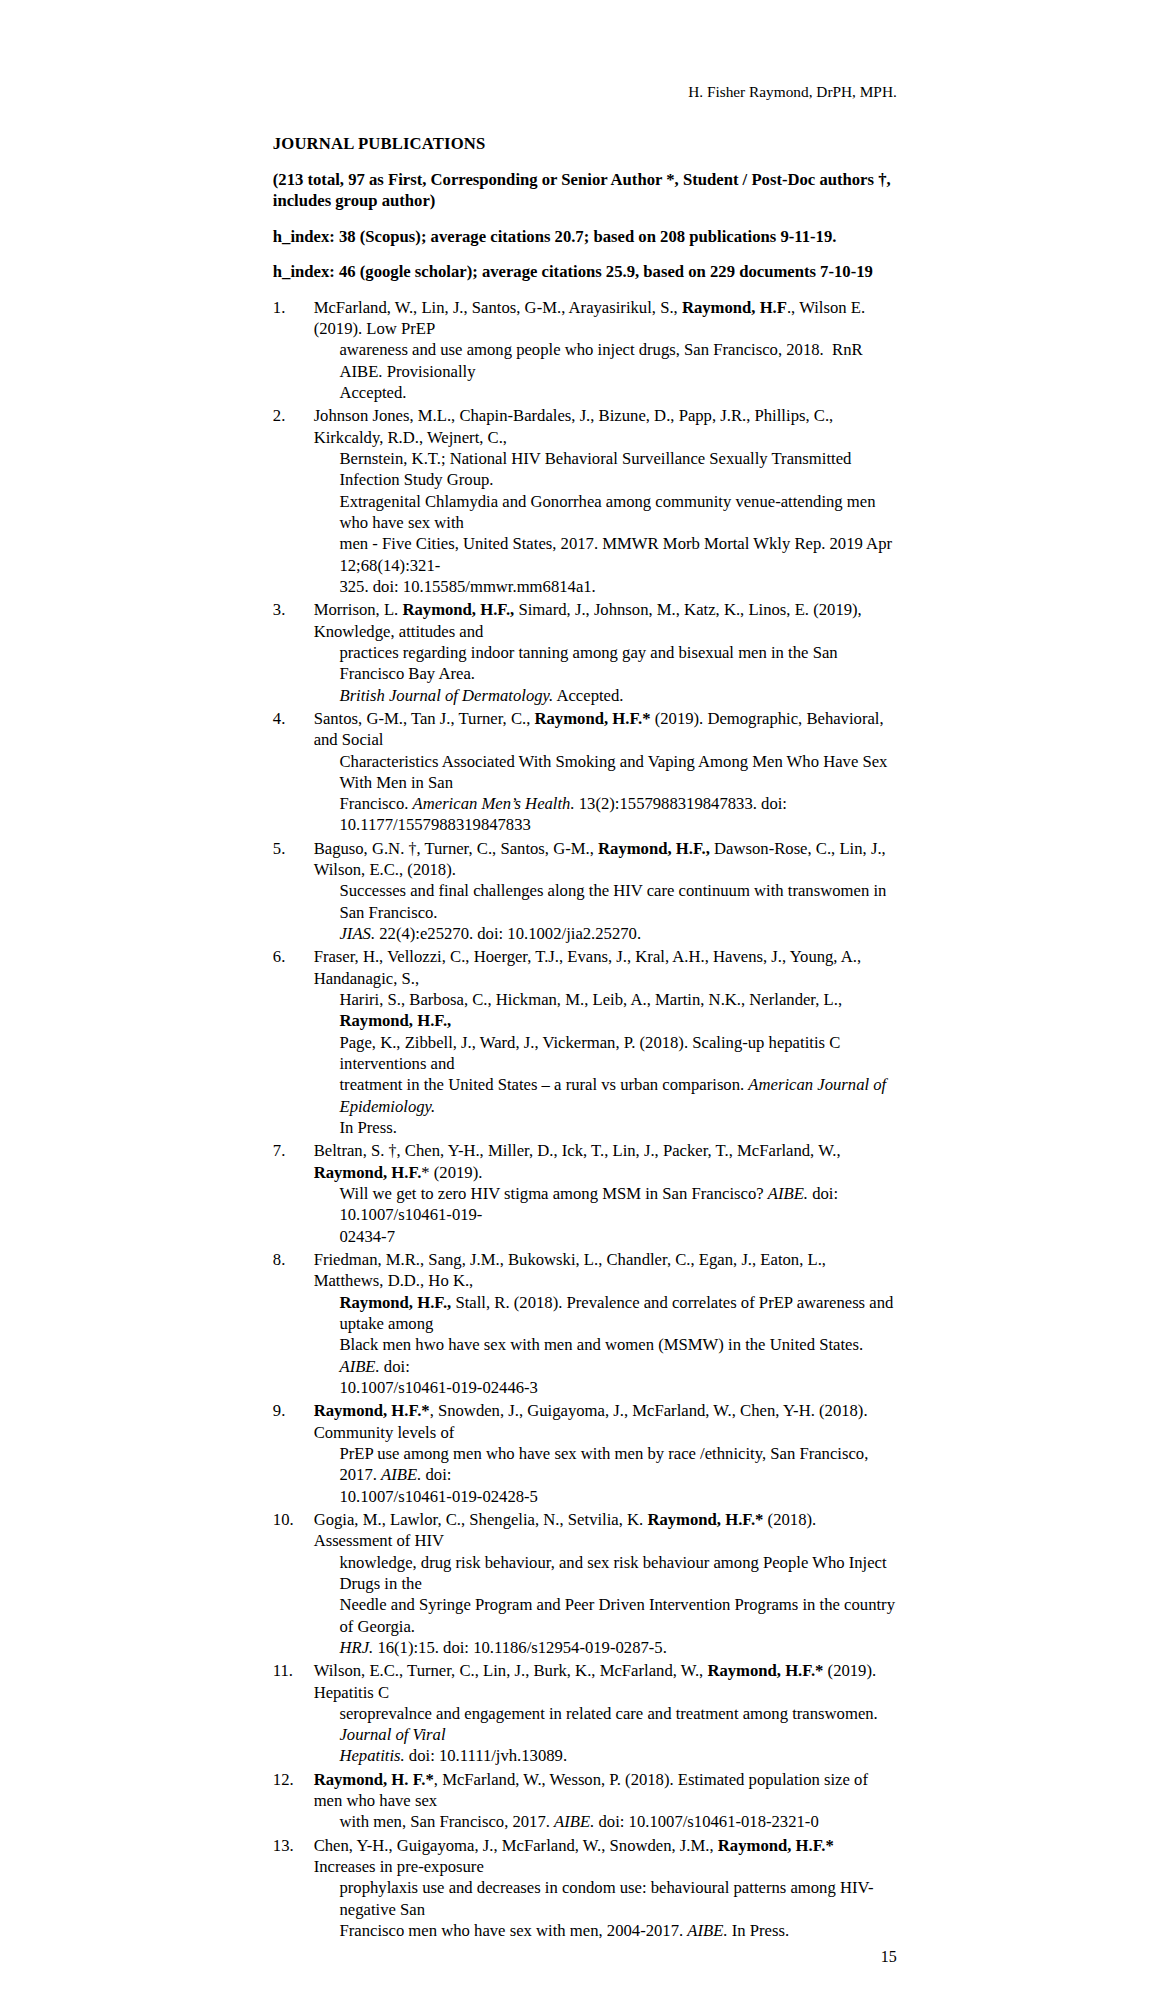H. Fisher Raymond, DrPH, MPH.
JOURNAL PUBLICATIONS
(213 total, 97 as First, Corresponding or Senior Author *, Student / Post-Doc authors †, includes group author)
h_index: 38 (Scopus); average citations 20.7; based on 208 publications 9-11-19.
h_index: 46 (google scholar); average citations 25.9, based on 229 documents 7-10-19
McFarland, W., Lin, J., Santos, G-M., Arayasirikul, S., Raymond, H.F., Wilson E. (2019). Low PrEP awareness and use among people who inject drugs, San Francisco, 2018. RnR AIBE. Provisionally Accepted.
Johnson Jones, M.L., Chapin-Bardales, J., Bizune, D., Papp, J.R., Phillips, C., Kirkcaldy, R.D., Wejnert, C., Bernstein, K.T.; National HIV Behavioral Surveillance Sexually Transmitted Infection Study Group. Extragenital Chlamydia and Gonorrhea among community venue-attending men who have sex with men - Five Cities, United States, 2017. MMWR Morb Mortal Wkly Rep. 2019 Apr 12;68(14):321- 325. doi: 10.15585/mmwr.mm6814a1.
Morrison, L. Raymond, H.F., Simard, J., Johnson, M., Katz, K., Linos, E. (2019), Knowledge, attitudes and practices regarding indoor tanning among gay and bisexual men in the San Francisco Bay Area. British Journal of Dermatology. Accepted.
Santos, G-M., Tan J., Turner, C., Raymond, H.F.* (2019). Demographic, Behavioral, and Social Characteristics Associated With Smoking and Vaping Among Men Who Have Sex With Men in San Francisco. American Men’s Health. 13(2):1557988319847833. doi: 10.1177/1557988319847833
Baguso, G.N. †, Turner, C., Santos, G-M., Raymond, H.F., Dawson-Rose, C., Lin, J., Wilson, E.C., (2018). Successes and final challenges along the HIV care continuum with transwomen in San Francisco. JIAS. 22(4):e25270. doi: 10.1002/jia2.25270.
Fraser, H., Vellozzi, C., Hoerger, T.J., Evans, J., Kral, A.H., Havens, J., Young, A., Handanagic, S., Hariri, S., Barbosa, C., Hickman, M., Leib, A., Martin, N.K., Nerlander, L., Raymond, H.F., Page, K., Zibbell, J., Ward, J., Vickerman, P. (2018). Scaling-up hepatitis C interventions and treatment in the United States – a rural vs urban comparison. American Journal of Epidemiology. In Press.
Beltran, S. †, Chen, Y-H., Miller, D., Ick, T., Lin, J., Packer, T., McFarland, W., Raymond, H.F.* (2019). Will we get to zero HIV stigma among MSM in San Francisco? AIBE. doi: 10.1007/s10461-019- 02434-7
Friedman, M.R., Sang, J.M., Bukowski, L., Chandler, C., Egan, J., Eaton, L., Matthews, D.D., Ho K., Raymond, H.F., Stall, R. (2018). Prevalence and correlates of PrEP awareness and uptake among Black men hwo have sex with men and women (MSMW) in the United States. AIBE. doi: 10.1007/s10461-019-02446-3
Raymond, H.F.*, Snowden, J., Guigayoma, J., McFarland, W., Chen, Y-H. (2018). Community levels of PrEP use among men who have sex with men by race /ethnicity, San Francisco, 2017. AIBE. doi: 10.1007/s10461-019-02428-5
Gogia, M., Lawlor, C., Shengelia, N., Setvilia, K. Raymond, H.F.* (2018). Assessment of HIV knowledge, drug risk behaviour, and sex risk behaviour among People Who Inject Drugs in the Needle and Syringe Program and Peer Driven Intervention Programs in the country of Georgia. HRJ. 16(1):15. doi: 10.1186/s12954-019-0287-5.
Wilson, E.C., Turner, C., Lin, J., Burk, K., McFarland, W., Raymond, H.F.* (2019). Hepatitis C seroprevalnce and engagement in related care and treatment among transwomen. Journal of Viral Hepatitis. doi: 10.1111/jvh.13089.
Raymond, H. F.*, McFarland, W., Wesson, P. (2018). Estimated population size of men who have sex with men, San Francisco, 2017. AIBE. doi: 10.1007/s10461-018-2321-0
Chen, Y-H., Guigayoma, J., McFarland, W., Snowden, J.M., Raymond, H.F.* Increases in pre-exposure prophylaxis use and decreases in condom use: behavioural patterns among HIV-negative San Francisco men who have sex with men, 2004-2017. AIBE. In Press.
15